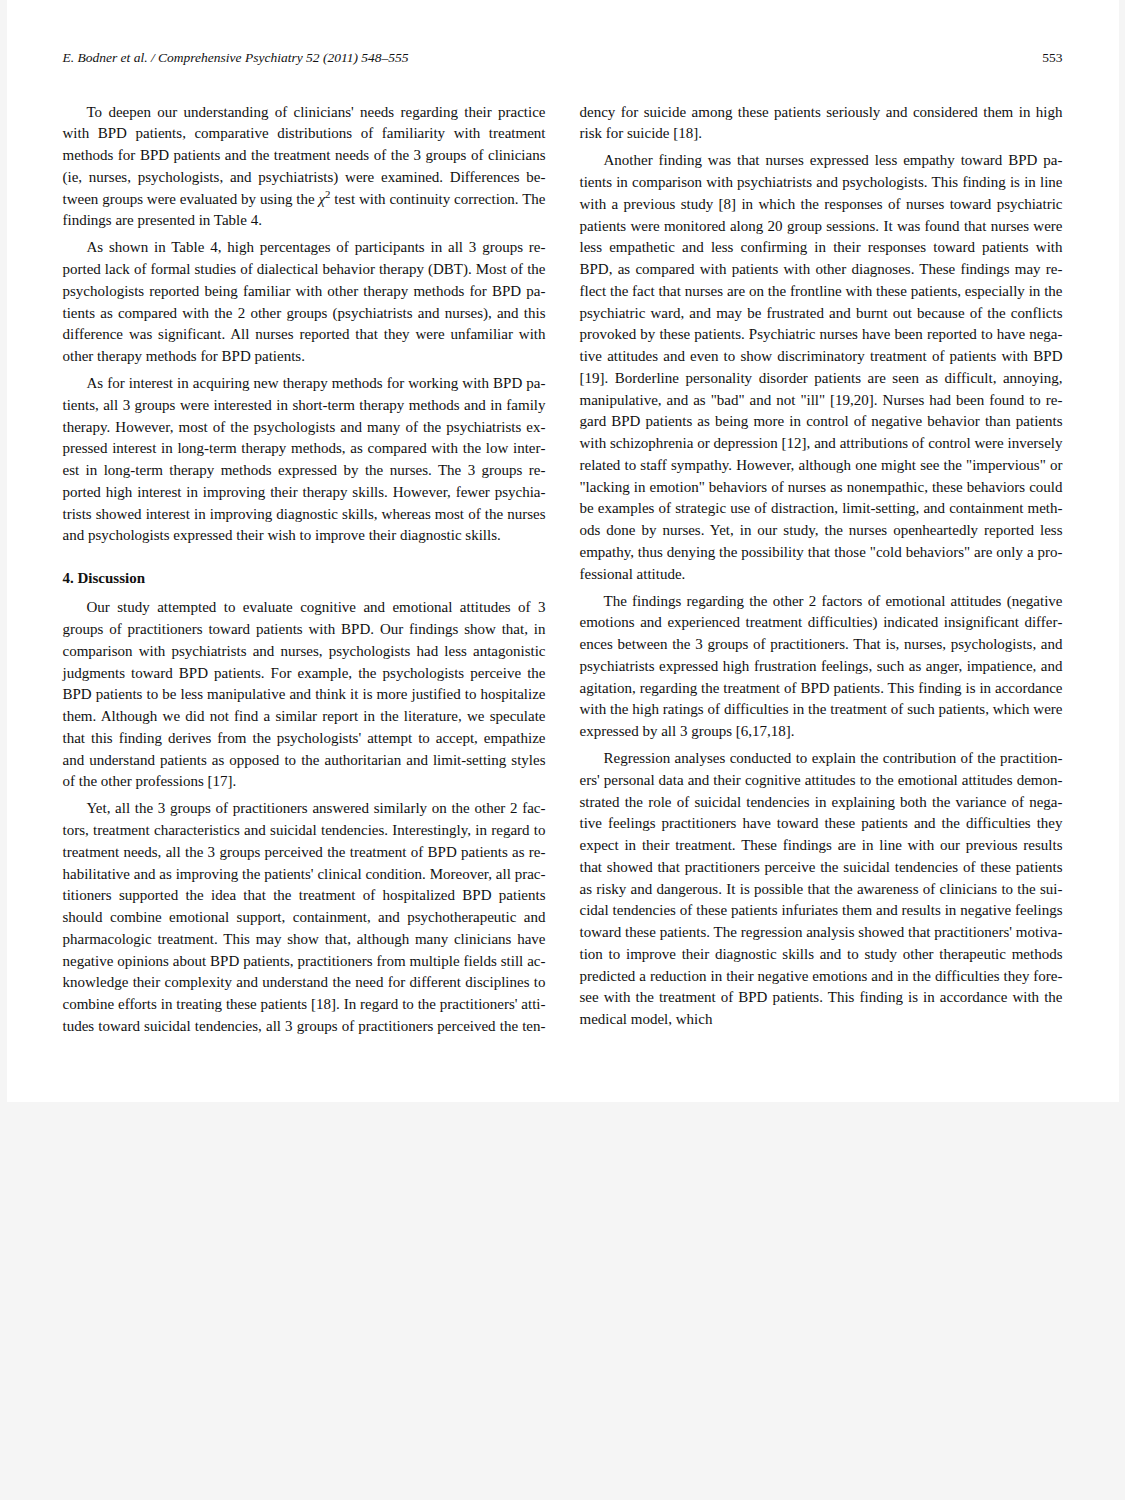E. Bodner et al. / Comprehensive Psychiatry 52 (2011) 548–555 553
To deepen our understanding of clinicians' needs regarding their practice with BPD patients, comparative distributions of familiarity with treatment methods for BPD patients and the treatment needs of the 3 groups of clinicians (ie, nurses, psychologists, and psychiatrists) were examined. Differences between groups were evaluated by using the χ2 test with continuity correction. The findings are presented in Table 4.
As shown in Table 4, high percentages of participants in all 3 groups reported lack of formal studies of dialectical behavior therapy (DBT). Most of the psychologists reported being familiar with other therapy methods for BPD patients as compared with the 2 other groups (psychiatrists and nurses), and this difference was significant. All nurses reported that they were unfamiliar with other therapy methods for BPD patients.
As for interest in acquiring new therapy methods for working with BPD patients, all 3 groups were interested in short-term therapy methods and in family therapy. However, most of the psychologists and many of the psychiatrists expressed interest in long-term therapy methods, as compared with the low interest in long-term therapy methods expressed by the nurses. The 3 groups reported high interest in improving their therapy skills. However, fewer psychiatrists showed interest in improving diagnostic skills, whereas most of the nurses and psychologists expressed their wish to improve their diagnostic skills.
4. Discussion
Our study attempted to evaluate cognitive and emotional attitudes of 3 groups of practitioners toward patients with BPD. Our findings show that, in comparison with psychiatrists and nurses, psychologists had less antagonistic judgments toward BPD patients. For example, the psychologists perceive the BPD patients to be less manipulative and think it is more justified to hospitalize them. Although we did not find a similar report in the literature, we speculate that this finding derives from the psychologists' attempt to accept, empathize and understand patients as opposed to the authoritarian and limit-setting styles of the other professions [17].
Yet, all the 3 groups of practitioners answered similarly on the other 2 factors, treatment characteristics and suicidal tendencies. Interestingly, in regard to treatment needs, all the 3 groups perceived the treatment of BPD patients as rehabilitative and as improving the patients' clinical condition. Moreover, all practitioners supported the idea that the treatment of hospitalized BPD patients should combine emotional support, containment, and psychotherapeutic and pharmacologic treatment. This may show that, although many clinicians have negative opinions about BPD patients, practitioners from multiple fields still acknowledge their complexity and understand the need for different disciplines to combine efforts in treating these patients [18]. In regard to the practitioners' attitudes toward suicidal tendencies, all 3 groups of practitioners perceived the tendency for suicide among these patients seriously and considered them in high risk for suicide [18].
Another finding was that nurses expressed less empathy toward BPD patients in comparison with psychiatrists and psychologists. This finding is in line with a previous study [8] in which the responses of nurses toward psychiatric patients were monitored along 20 group sessions. It was found that nurses were less empathetic and less confirming in their responses toward patients with BPD, as compared with patients with other diagnoses. These findings may reflect the fact that nurses are on the frontline with these patients, especially in the psychiatric ward, and may be frustrated and burnt out because of the conflicts provoked by these patients. Psychiatric nurses have been reported to have negative attitudes and even to show discriminatory treatment of patients with BPD [19]. Borderline personality disorder patients are seen as difficult, annoying, manipulative, and as "bad" and not "ill" [19,20]. Nurses had been found to regard BPD patients as being more in control of negative behavior than patients with schizophrenia or depression [12], and attributions of control were inversely related to staff sympathy. However, although one might see the "impervious" or "lacking in emotion" behaviors of nurses as nonempathic, these behaviors could be examples of strategic use of distraction, limit-setting, and containment methods done by nurses. Yet, in our study, the nurses openheartedly reported less empathy, thus denying the possibility that those "cold behaviors" are only a professional attitude.
The findings regarding the other 2 factors of emotional attitudes (negative emotions and experienced treatment difficulties) indicated insignificant differences between the 3 groups of practitioners. That is, nurses, psychologists, and psychiatrists expressed high frustration feelings, such as anger, impatience, and agitation, regarding the treatment of BPD patients. This finding is in accordance with the high ratings of difficulties in the treatment of such patients, which were expressed by all 3 groups [6,17,18].
Regression analyses conducted to explain the contribution of the practitioners' personal data and their cognitive attitudes to the emotional attitudes demonstrated the role of suicidal tendencies in explaining both the variance of negative feelings practitioners have toward these patients and the difficulties they expect in their treatment. These findings are in line with our previous results that showed that practitioners perceive the suicidal tendencies of these patients as risky and dangerous. It is possible that the awareness of clinicians to the suicidal tendencies of these patients infuriates them and results in negative feelings toward these patients. The regression analysis showed that practitioners' motivation to improve their diagnostic skills and to study other therapeutic methods predicted a reduction in their negative emotions and in the difficulties they foresee with the treatment of BPD patients. This finding is in accordance with the medical model, which